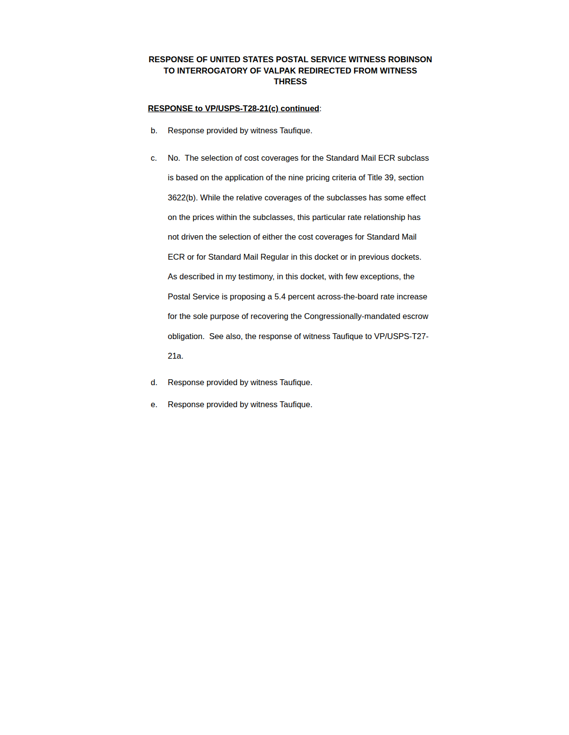RESPONSE OF UNITED STATES POSTAL SERVICE WITNESS ROBINSON
TO INTERROGATORY OF VALPAK REDIRECTED FROM WITNESS THRESS
RESPONSE to VP/USPS-T28-21(c) continued:
b. Response provided by witness Taufique.
c. No. The selection of cost coverages for the Standard Mail ECR subclass is based on the application of the nine pricing criteria of Title 39, section 3622(b). While the relative coverages of the subclasses has some effect on the prices within the subclasses, this particular rate relationship has not driven the selection of either the cost coverages for Standard Mail ECR or for Standard Mail Regular in this docket or in previous dockets. As described in my testimony, in this docket, with few exceptions, the Postal Service is proposing a 5.4 percent across-the-board rate increase for the sole purpose of recovering the Congressionally-mandated escrow obligation. See also, the response of witness Taufique to VP/USPS-T27-21a.
d. Response provided by witness Taufique.
e. Response provided by witness Taufique.